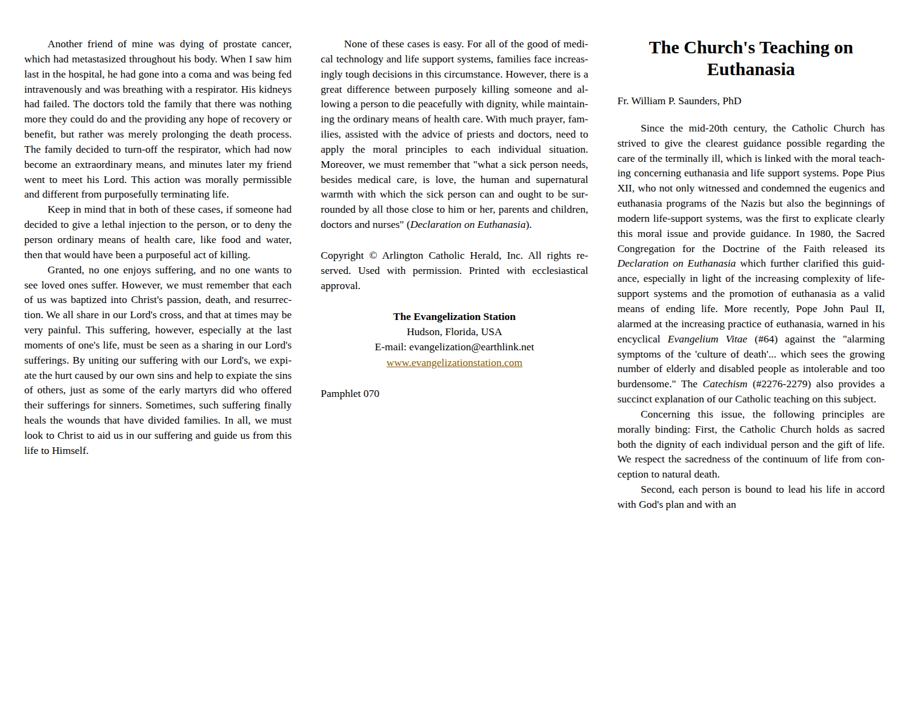Another friend of mine was dying of prostate cancer, which had metastasized throughout his body. When I saw him last in the hospital, he had gone into a coma and was being fed intravenously and was breathing with a respirator. His kidneys had failed. The doctors told the family that there was nothing more they could do and the providing any hope of recovery or benefit, but rather was merely prolonging the death process. The family decided to turn-off the respirator, which had now become an extraordinary means, and minutes later my friend went to meet his Lord. This action was morally permissible and different from purposefully terminating life.
Keep in mind that in both of these cases, if someone had decided to give a lethal injection to the person, or to deny the person ordinary means of health care, like food and water, then that would have been a purposeful act of killing.
Granted, no one enjoys suffering, and no one wants to see loved ones suffer. However, we must remember that each of us was baptized into Christ's passion, death, and resurrection. We all share in our Lord's cross, and that at times may be very painful. This suffering, however, especially at the last moments of one's life, must be seen as a sharing in our Lord's sufferings. By uniting our suffering with our Lord's, we expiate the hurt caused by our own sins and help to expiate the sins of others, just as some of the early martyrs did who offered their sufferings for sinners. Sometimes, such suffering finally heals the wounds that have divided families. In all, we must look to Christ to aid us in our suffering and guide us from this life to Himself.
None of these cases is easy. For all of the good of medical technology and life support systems, families face increasingly tough decisions in this circumstance. However, there is a great difference between purposely killing someone and allowing a person to die peacefully with dignity, while maintaining the ordinary means of health care. With much prayer, families, assisted with the advice of priests and doctors, need to apply the moral principles to each individual situation. Moreover, we must remember that "what a sick person needs, besides medical care, is love, the human and supernatural warmth with which the sick person can and ought to be surrounded by all those close to him or her, parents and children, doctors and nurses" (Declaration on Euthanasia).
Copyright © Arlington Catholic Herald, Inc. All rights reserved. Used with permission. Printed with ecclesiastical approval.
The Evangelization Station
Hudson, Florida, USA
E-mail: evangelization@earthlink.net
www.evangelizationstation.com
Pamphlet 070
The Church's Teaching on Euthanasia
Fr. William P. Saunders, PhD
Since the mid-20th century, the Catholic Church has strived to give the clearest guidance possible regarding the care of the terminally ill, which is linked with the moral teaching concerning euthanasia and life support systems. Pope Pius XII, who not only witnessed and condemned the eugenics and euthanasia programs of the Nazis but also the beginnings of modern life-support systems, was the first to explicate clearly this moral issue and provide guidance. In 1980, the Sacred Congregation for the Doctrine of the Faith released its Declaration on Euthanasia which further clarified this guidance, especially in light of the increasing complexity of life-support systems and the promotion of euthanasia as a valid means of ending life. More recently, Pope John Paul II, alarmed at the increasing practice of euthanasia, warned in his encyclical Evangelium Vitae (#64) against the "alarming symptoms of the 'culture of death'... which sees the growing number of elderly and disabled people as intolerable and too burdensome." The Catechism (#2276-2279) also provides a succinct explanation of our Catholic teaching on this subject.
Concerning this issue, the following principles are morally binding: First, the Catholic Church holds as sacred both the dignity of each individual person and the gift of life. We respect the sacredness of the continuum of life from conception to natural death.
Second, each person is bound to lead his life in accord with God's plan and with an